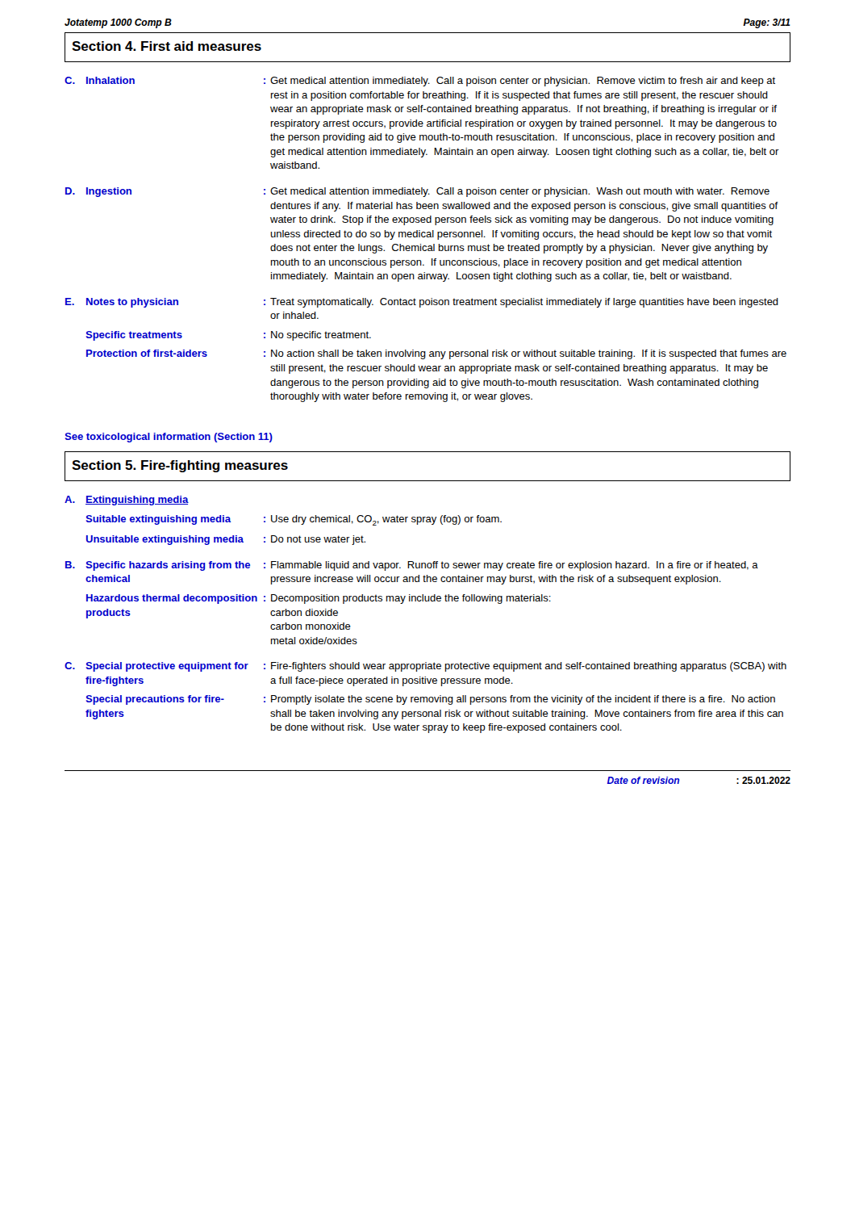Jotatemp 1000 Comp B
Page: 3/11
Section 4. First aid measures
| C. | Inhalation | : | Get medical attention immediately. Call a poison center or physician. Remove victim to fresh air and keep at rest in a position comfortable for breathing. If it is suspected that fumes are still present, the rescuer should wear an appropriate mask or self-contained breathing apparatus. If not breathing, if breathing is irregular or if respiratory arrest occurs, provide artificial respiration or oxygen by trained personnel. It may be dangerous to the person providing aid to give mouth-to-mouth resuscitation. If unconscious, place in recovery position and get medical attention immediately. Maintain an open airway. Loosen tight clothing such as a collar, tie, belt or waistband. |
| D. | Ingestion | : | Get medical attention immediately. Call a poison center or physician. Wash out mouth with water. Remove dentures if any. If material has been swallowed and the exposed person is conscious, give small quantities of water to drink. Stop if the exposed person feels sick as vomiting may be dangerous. Do not induce vomiting unless directed to do so by medical personnel. If vomiting occurs, the head should be kept low so that vomit does not enter the lungs. Chemical burns must be treated promptly by a physician. Never give anything by mouth to an unconscious person. If unconscious, place in recovery position and get medical attention immediately. Maintain an open airway. Loosen tight clothing such as a collar, tie, belt or waistband. |
| E. | Notes to physician | : | Treat symptomatically. Contact poison treatment specialist immediately if large quantities have been ingested or inhaled. |
| | Specific treatments | : | No specific treatment. |
| | Protection of first-aiders | : | No action shall be taken involving any personal risk or without suitable training. If it is suspected that fumes are still present, the rescuer should wear an appropriate mask or self-contained breathing apparatus. It may be dangerous to the person providing aid to give mouth-to-mouth resuscitation. Wash contaminated clothing thoroughly with water before removing it, or wear gloves. |
See toxicological information (Section 11)
Section 5. Fire-fighting measures
| A. | Extinguishing media | | |
| | Suitable extinguishing media | : | Use dry chemical, CO 2 , water spray (fog) or foam. |
| | Unsuitable extinguishing media | : | Do not use water jet. |
| B. | Specific hazards arising from the chemical | : | Flammable liquid and vapor. Runoff to sewer may create fire or explosion hazard. In a fire or if heated, a pressure increase will occur and the container may burst, with the risk of a subsequent explosion. |
| | Hazardous thermal decomposition products | : | Decomposition products may include the following materials: carbon dioxide carbon monoxide metal oxide/oxides |
| C. | Special protective equipment for fire-fighters | : | Fire-fighters should wear appropriate protective equipment and self-contained breathing apparatus (SCBA) with a full face-piece operated in positive pressure mode. |
| | Special precautions for fire-fighters | : | Promptly isolate the scene by removing all persons from the vicinity of the incident if there is a fire. No action shall be taken involving any personal risk or without suitable training. Move containers from fire area if this can be done without risk. Use water spray to keep fire-exposed containers cool. |
Date of revision : 25.01.2022